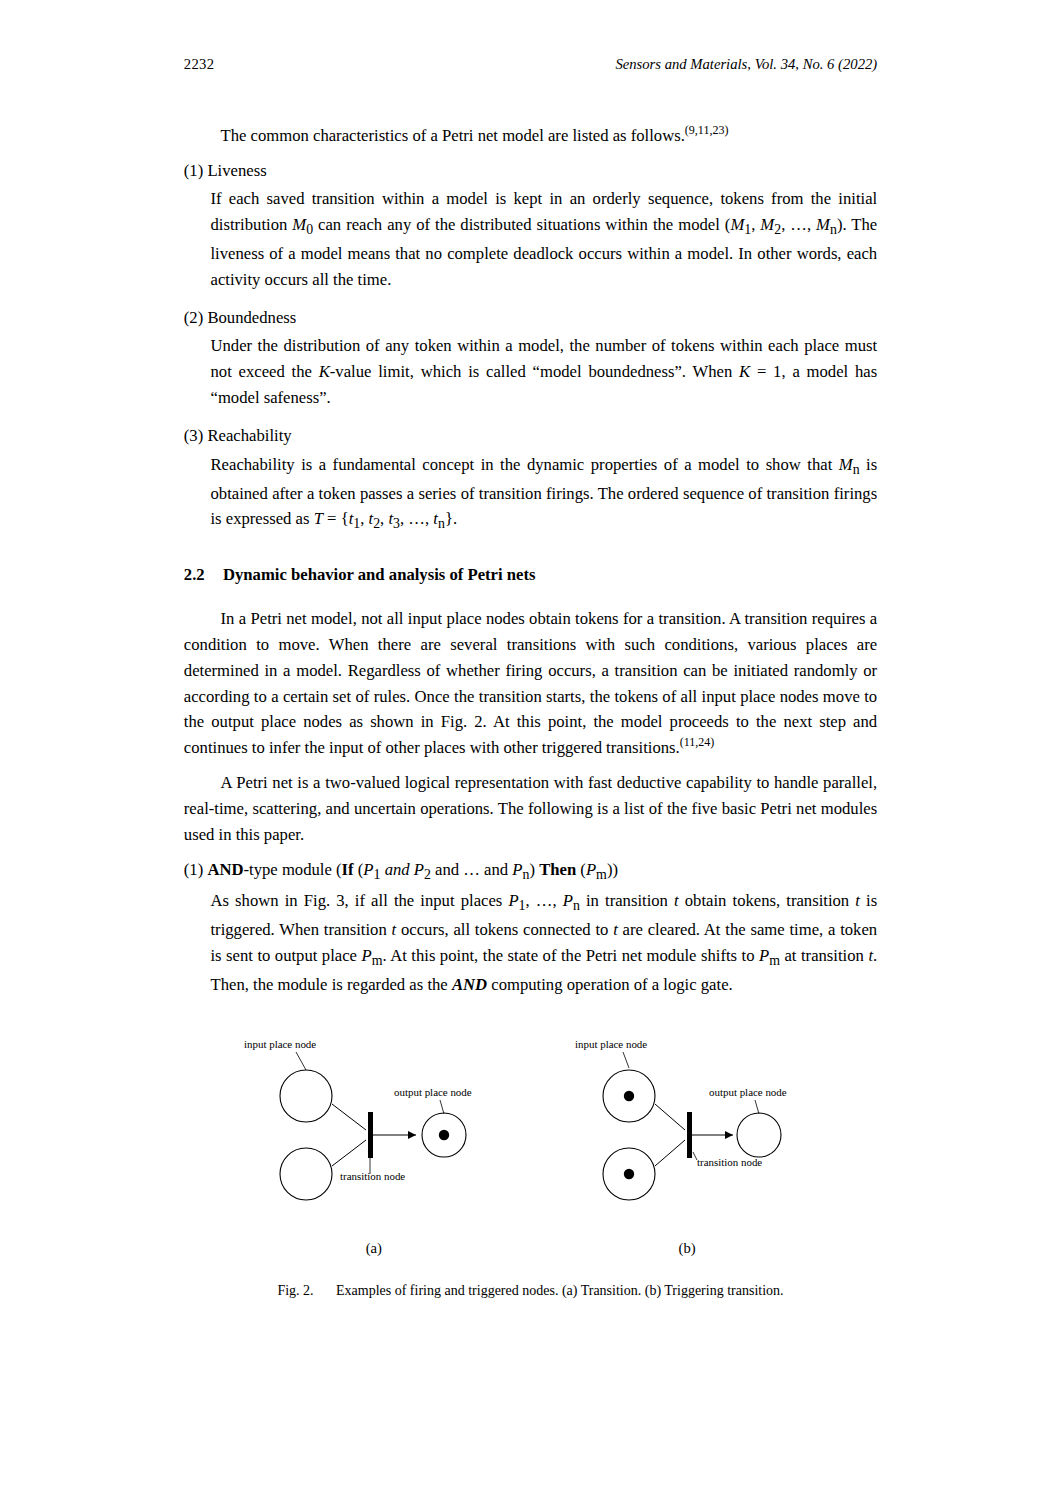2232
Sensors and Materials, Vol. 34, No. 6 (2022)
The common characteristics of a Petri net model are listed as follows.(9,11,23)
(1) Liveness
If each saved transition within a model is kept in an orderly sequence, tokens from the initial distribution M0 can reach any of the distributed situations within the model (M1, M2, …, Mn). The liveness of a model means that no complete deadlock occurs within a model. In other words, each activity occurs all the time.
(2) Boundedness
Under the distribution of any token within a model, the number of tokens within each place must not exceed the K-value limit, which is called “model boundedness”. When K = 1, a model has “model safeness”.
(3) Reachability
Reachability is a fundamental concept in the dynamic properties of a model to show that Mn is obtained after a token passes a series of transition firings. The ordered sequence of transition firings is expressed as T = {t1, t2, t3, …, tn}.
2.2 Dynamic behavior and analysis of Petri nets
In a Petri net model, not all input place nodes obtain tokens for a transition. A transition requires a condition to move. When there are several transitions with such conditions, various places are determined in a model. Regardless of whether firing occurs, a transition can be initiated randomly or according to a certain set of rules. Once the transition starts, the tokens of all input place nodes move to the output place nodes as shown in Fig. 2. At this point, the model proceeds to the next step and continues to infer the input of other places with other triggered transitions.(11,24)
A Petri net is a two-valued logical representation with fast deductive capability to handle parallel, real-time, scattering, and uncertain operations. The following is a list of the five basic Petri net modules used in this paper.
(1) AND-type module (If (P1 and P2 and … and Pn) Then (Pm))
As shown in Fig. 3, if all the input places P1, …, Pn in transition t obtain tokens, transition t is triggered. When transition t occurs, all tokens connected to t are cleared. At the same time, a token is sent to output place Pm. At this point, the state of the Petri net module shifts to Pm at transition t. Then, the module is regarded as the AND computing operation of a logic gate.
input place node output place node transition node
(a)
input place node output place node transition node
(b)
Fig. 2. Examples of firing and triggered nodes. (a) Transition. (b) Triggering transition.